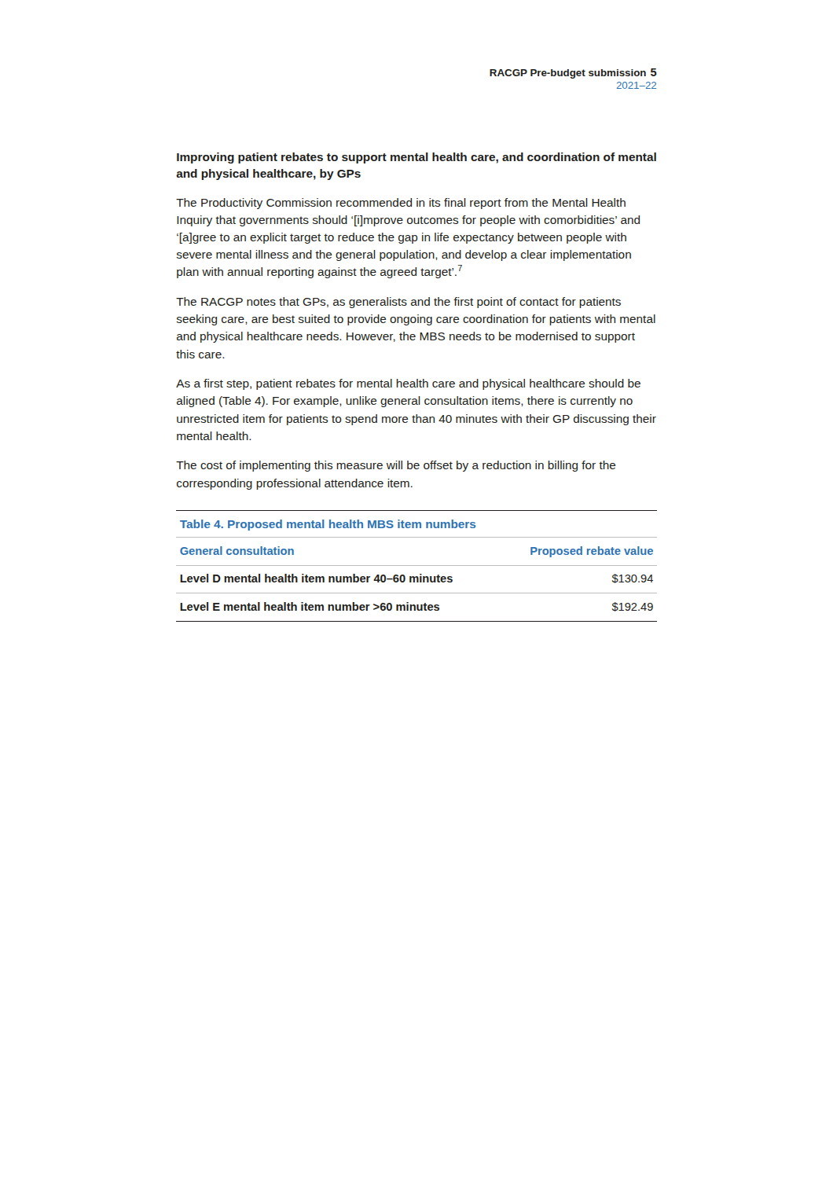RACGP Pre-budget submission 5 2021–22
Improving patient rebates to support mental health care, and coordination of mental and physical healthcare, by GPs
The Productivity Commission recommended in its final report from the Mental Health Inquiry that governments should ‘[i]mprove outcomes for people with comorbidities’ and ‘[a]gree to an explicit target to reduce the gap in life expectancy between people with severe mental illness and the general population, and develop a clear implementation plan with annual reporting against the agreed target’.7
The RACGP notes that GPs, as generalists and the first point of contact for patients seeking care, are best suited to provide ongoing care coordination for patients with mental and physical healthcare needs. However, the MBS needs to be modernised to support this care.
As a first step, patient rebates for mental health care and physical healthcare should be aligned (Table 4). For example, unlike general consultation items, there is currently no unrestricted item for patients to spend more than 40 minutes with their GP discussing their mental health.
The cost of implementing this measure will be offset by a reduction in billing for the corresponding professional attendance item.
Table 4. Proposed mental health MBS item numbers
| General consultation | Proposed rebate value |
| --- | --- |
| Level D mental health item number 40–60 minutes | $130.94 |
| Level E mental health item number >60 minutes | $192.49 |